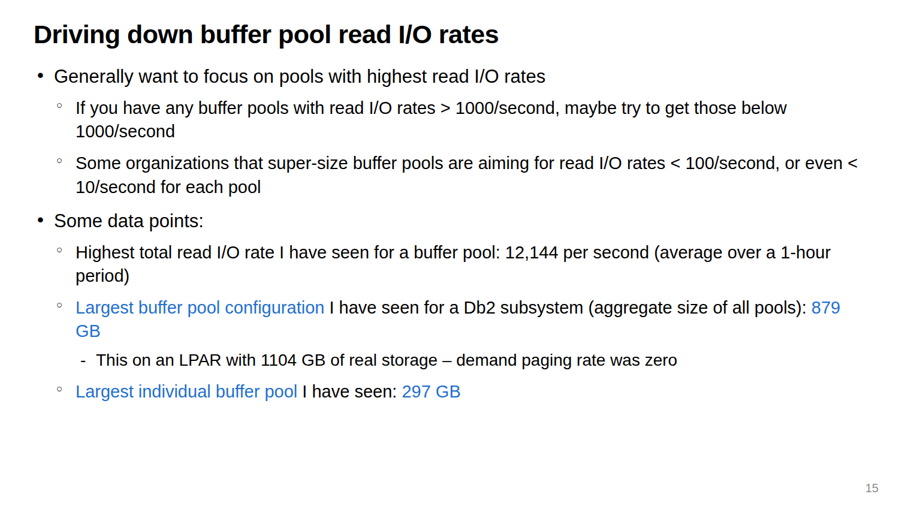Driving down buffer pool read I/O rates
Generally want to focus on pools with highest read I/O rates
If you have any buffer pools with read I/O rates > 1000/second, maybe try to get those below 1000/second
Some organizations that super-size buffer pools are aiming for read I/O rates < 100/second, or even < 10/second for each pool
Some data points:
Highest total read I/O rate I have seen for a buffer pool: 12,144 per second (average over a 1-hour period)
Largest buffer pool configuration I have seen for a Db2 subsystem (aggregate size of all pools): 879 GB
This on an LPAR with 1104 GB of real storage – demand paging rate was zero
Largest individual buffer pool I have seen: 297 GB
15